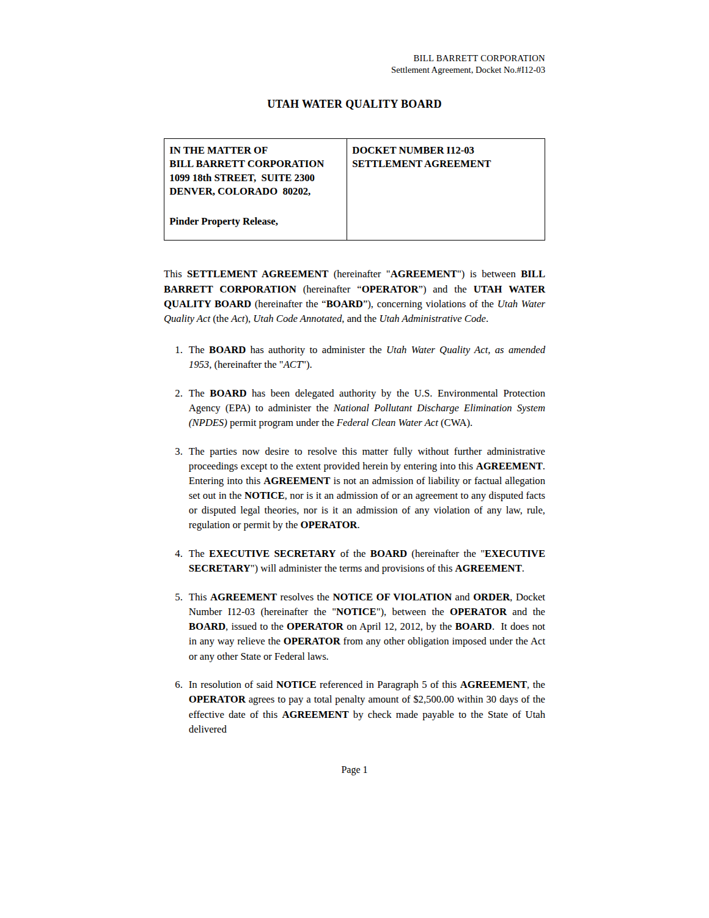BILL BARRETT CORPORATION
Settlement Agreement, Docket No.#I12-03
UTAH WATER QUALITY BOARD
| IN THE MATTER OF BILL BARRETT CORPORATION 1099 18th STREET, SUITE 2300 DENVER, COLORADO 80202, Pinder Property Release, | DOCKET NUMBER I12-03 SETTLEMENT AGREEMENT |
This SETTLEMENT AGREEMENT (hereinafter "AGREEMENT") is between BILL BARRETT CORPORATION (hereinafter “OPERATOR”) and the UTAH WATER QUALITY BOARD (hereinafter the “BOARD”), concerning violations of the Utah Water Quality Act (the Act), Utah Code Annotated, and the Utah Administrative Code.
The BOARD has authority to administer the Utah Water Quality Act, as amended 1953, (hereinafter the "ACT").
The BOARD has been delegated authority by the U.S. Environmental Protection Agency (EPA) to administer the National Pollutant Discharge Elimination System (NPDES) permit program under the Federal Clean Water Act (CWA).
The parties now desire to resolve this matter fully without further administrative proceedings except to the extent provided herein by entering into this AGREEMENT. Entering into this AGREEMENT is not an admission of liability or factual allegation set out in the NOTICE, nor is it an admission of or an agreement to any disputed facts or disputed legal theories, nor is it an admission of any violation of any law, rule, regulation or permit by the OPERATOR.
The EXECUTIVE SECRETARY of the BOARD (hereinafter the "EXECUTIVE SECRETARY") will administer the terms and provisions of this AGREEMENT.
This AGREEMENT resolves the NOTICE OF VIOLATION and ORDER, Docket Number I12-03 (hereinafter the "NOTICE"), between the OPERATOR and the BOARD, issued to the OPERATOR on April 12, 2012, by the BOARD. It does not in any way relieve the OPERATOR from any other obligation imposed under the Act or any other State or Federal laws.
In resolution of said NOTICE referenced in Paragraph 5 of this AGREEMENT, the OPERATOR agrees to pay a total penalty amount of $2,500.00 within 30 days of the effective date of this AGREEMENT by check made payable to the State of Utah delivered
Page 1